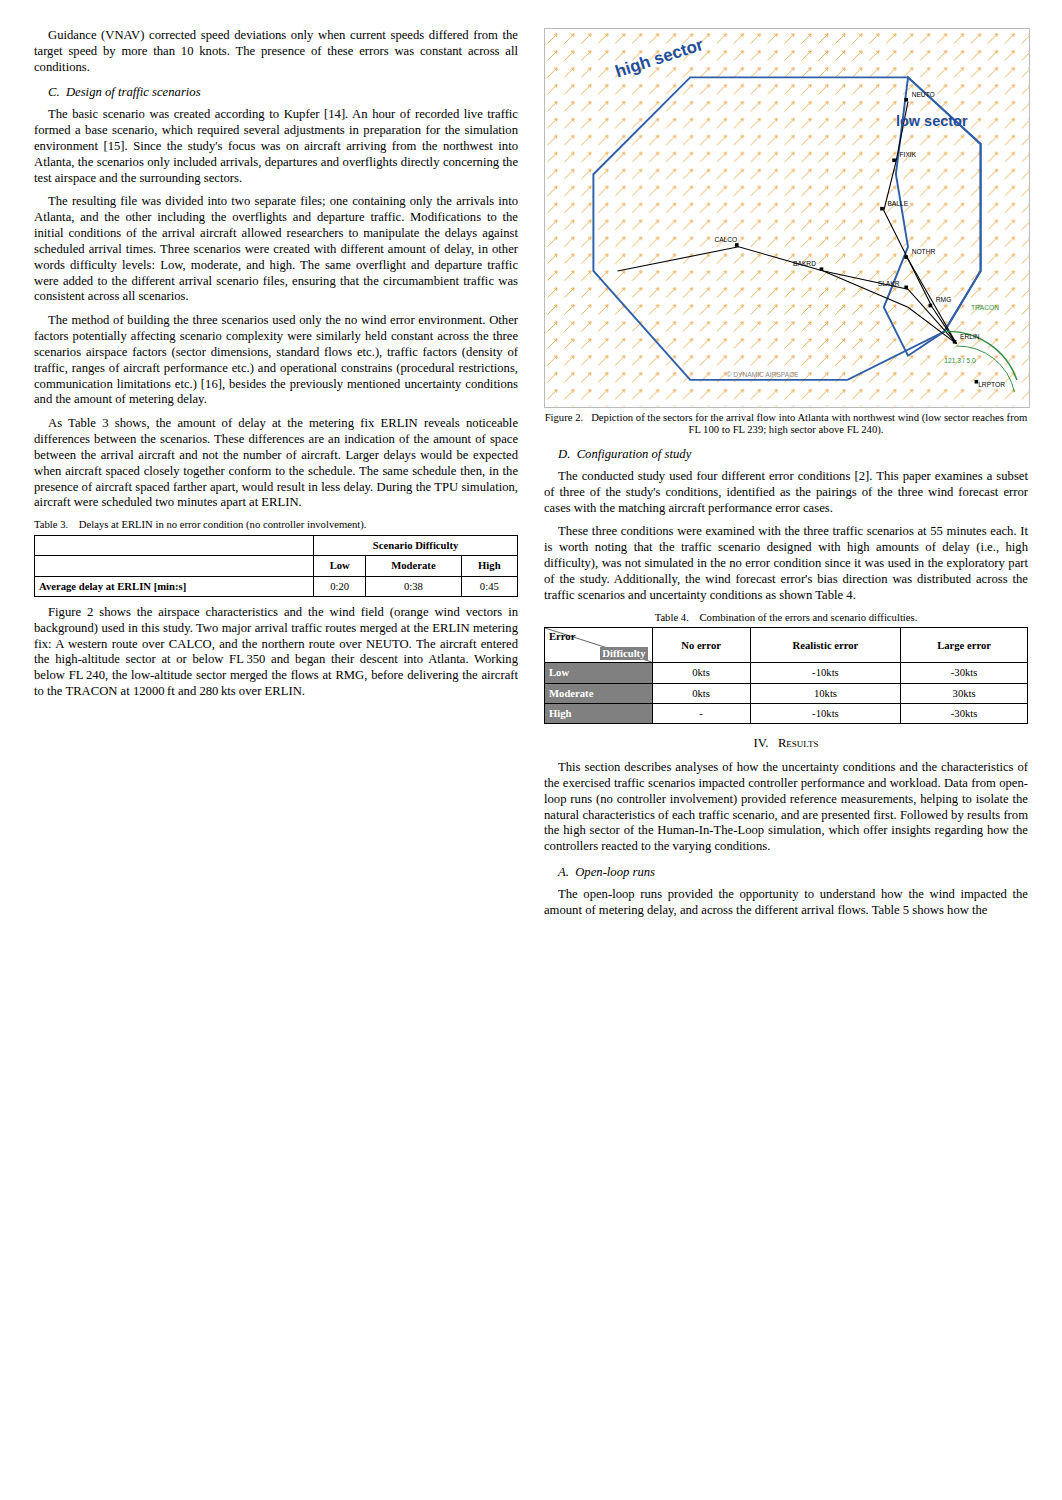Guidance (VNAV) corrected speed deviations only when current speeds differed from the target speed by more than 10 knots. The presence of these errors was constant across all conditions.
C. Design of traffic scenarios
The basic scenario was created according to Kupfer [14]. An hour of recorded live traffic formed a base scenario, which required several adjustments in preparation for the simulation environment [15]. Since the study's focus was on aircraft arriving from the northwest into Atlanta, the scenarios only included arrivals, departures and overflights directly concerning the test airspace and the surrounding sectors.
The resulting file was divided into two separate files; one containing only the arrivals into Atlanta, and the other including the overflights and departure traffic. Modifications to the initial conditions of the arrival aircraft allowed researchers to manipulate the delays against scheduled arrival times. Three scenarios were created with different amount of delay, in other words difficulty levels: Low, moderate, and high. The same overflight and departure traffic were added to the different arrival scenario files, ensuring that the circumambient traffic was consistent across all scenarios.
The method of building the three scenarios used only the no wind error environment. Other factors potentially affecting scenario complexity were similarly held constant across the three scenarios airspace factors (sector dimensions, standard flows etc.), traffic factors (density of traffic, ranges of aircraft performance etc.) and operational constrains (procedural restrictions, communication limitations etc.) [16], besides the previously mentioned uncertainty conditions and the amount of metering delay.
As Table 3 shows, the amount of delay at the metering fix ERLIN reveals noticeable differences between the scenarios. These differences are an indication of the amount of space between the arrival aircraft and not the number of aircraft. Larger delays would be expected when aircraft spaced closely together conform to the schedule. The same schedule then, in the presence of aircraft spaced farther apart, would result in less delay. During the TPU simulation, aircraft were scheduled two minutes apart at ERLIN.
Table 3. Delays at ERLIN in no error condition (no controller involvement).
| | Scenario Difficulty |
| | Low | Moderate | High |
| Average delay at ERLIN [min:s] | 0:20 | 0:38 | 0:45 |
Figure 2 shows the airspace characteristics and the wind field (orange wind vectors in background) used in this study. Two major arrival traffic routes merged at the ERLIN metering fix: A western route over CALCO, and the northern route over NEUTO. The aircraft entered the high-altitude sector at or below FL 350 and began their descent into Atlanta. Working below FL 240, the low-altitude sector merged the flows at RMG, before delivering the aircraft to the TRACON at 12000 ft and 280 kts over ERLIN.
NEUTO FIXIK BALLE CALCO BAKRD NOTHR SLAKR RMG ERLIN LRPTOR TRACON 121.3 / 5.0 © DYNAMIC AIRSPACE high sector low sector
Figure 2. Depiction of the sectors for the arrival flow into Atlanta with northwest wind (low sector reaches from FL 100 to FL 239; high sector above FL 240).
D. Configuration of study
The conducted study used four different error conditions [2]. This paper examines a subset of three of the study's conditions, identified as the pairings of the three wind forecast error cases with the matching aircraft performance error cases.
These three conditions were examined with the three traffic scenarios at 55 minutes each. It is worth noting that the traffic scenario designed with high amounts of delay (i.e., high difficulty), was not simulated in the no error condition since it was used in the exploratory part of the study. Additionally, the wind forecast error's bias direction was distributed across the traffic scenarios and uncertainty conditions as shown Table 4.
Table 4. Combination of the errors and scenario difficulties.
| Error Difficulty | No error | Realistic error | Large error |
| Low | 0kts | -10kts | -30kts |
| Moderate | 0kts | 10kts | 30kts |
| High | - | -10kts | -30kts |
IV. Results
This section describes analyses of how the uncertainty conditions and the characteristics of the exercised traffic scenarios impacted controller performance and workload. Data from open-loop runs (no controller involvement) provided reference measurements, helping to isolate the natural characteristics of each traffic scenario, and are presented first. Followed by results from the high sector of the Human-In-The-Loop simulation, which offer insights regarding how the controllers reacted to the varying conditions.
A. Open-loop runs
The open-loop runs provided the opportunity to understand how the wind impacted the amount of metering delay, and across the different arrival flows. Table 5 shows how the